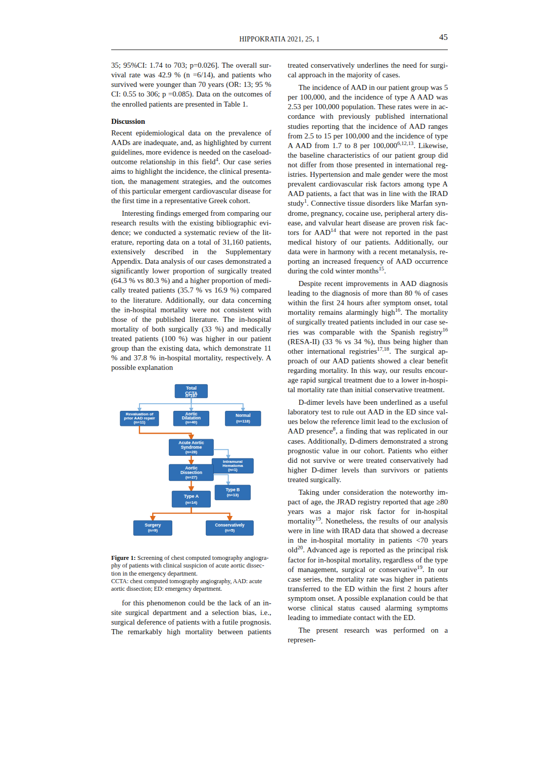HIPPOKRATIA 2021, 25, 1 45
35; 95%CI: 1.74 to 703; p=0.026]. The overall survival rate was 42.9 % (n =6/14), and patients who survived were younger than 70 years (OR: 13; 95 % CI: 0.55 to 306; p =0.085). Data on the outcomes of the enrolled patients are presented in Table 1.
Discussion
Recent epidemiological data on the prevalence of AADs are inadequate, and, as highlighted by current guidelines, more evidence is needed on the caseload-outcome relationship in this field4. Our case series aims to highlight the incidence, the clinical presentation, the management strategies, and the outcomes of this particular emergent cardiovascular disease for the first time in a representative Greek cohort.
Interesting findings emerged from comparing our research results with the existing bibliographic evidence; we conducted a systematic review of the literature, reporting data on a total of 31,160 patients, extensively described in the Supplementary Appendix. Data analysis of our cases demonstrated a significantly lower proportion of surgically treated (64.3 % vs 80.3 %) and a higher proportion of medically treated patients (35.7 % vs 16.9 %) compared to the literature. Additionally, our data concerning the in-hospital mortality were not consistent with those of the published literature. The in-hospital mortality of both surgically (33 %) and medically treated patients (100 %) was higher in our patient group than the existing data, which demonstrate 11 % and 37.8 % in-hospital mortality, respectively. A possible explanation
Total CCTA n=197 Revaluation of prior AAD repair (n=11) Aortic Dilatation (n=40) Normal (n=118) Acute Aortic Syndrome (n=28) Intramural Hematoma (n=1) Aortic Dissection (n=27) Type B (n=13) Type A (n=14) Surgery (n=9) Conservatively (n=5)
Figure 1: Screening of chest computed tomography angiography of patients with clinical suspicion of acute aortic dissection in the emergency department.
CCTA: chest computed tomography angiography, AAD: acute aortic dissection; ED: emergency department.
for this phenomenon could be the lack of an in-site surgical department and a selection bias, i.e., surgical deference of patients with a futile prognosis. The remarkably high mortality between patients treated conservatively underlines the need for surgical approach in the majority of cases.
The incidence of AAD in our patient group was 5 per 100,000, and the incidence of type A AAD was 2.53 per 100,000 population. These rates were in accordance with previously published international studies reporting that the incidence of AAD ranges from 2.5 to 15 per 100,000 and the incidence of type A AAD from 1.7 to 8 per 100,0006,12,13. Likewise, the baseline characteristics of our patient group did not differ from those presented in international registries. Hypertension and male gender were the most prevalent cardiovascular risk factors among type A AAD patients, a fact that was in line with the IRAD study1. Connective tissue disorders like Marfan syndrome, pregnancy, cocaine use, peripheral artery disease, and valvular heart disease are proven risk factors for AAD14 that were not reported in the past medical history of our patients. Additionally, our data were in harmony with a recent metanalysis, reporting an increased frequency of AAD occurrence during the cold winter months15.
Despite recent improvements in AAD diagnosis leading to the diagnosis of more than 80 % of cases within the first 24 hours after symptom onset, total mortality remains alarmingly high16. The mortality of surgically treated patients included in our case series was comparable with the Spanish registry16 (RESA-II) (33 % vs 34 %), thus being higher than other international registries17,18. The surgical approach of our AAD patients showed a clear benefit regarding mortality. In this way, our results encourage rapid surgical treatment due to a lower in-hospital mortality rate than initial conservative treatment.
D-dimer levels have been underlined as a useful laboratory test to rule out AAD in the ED since values below the reference limit lead to the exclusion of AAD presence8, a finding that was replicated in our cases. Additionally, D-dimers demonstrated a strong prognostic value in our cohort. Patients who either did not survive or were treated conservatively had higher D-dimer levels than survivors or patients treated surgically.
Taking under consideration the noteworthy impact of age, the JRAD registry reported that age ≥80 years was a major risk factor for in-hospital mortality19. Nonetheless, the results of our analysis were in line with IRAD data that showed a decrease in the in-hospital mortality in patients <70 years old20. Advanced age is reported as the principal risk factor for in-hospital mortality, regardless of the type of management, surgical or conservative19. In our case series, the mortality rate was higher in patients transferred to the ED within the first 2 hours after symptom onset. A possible explanation could be that worse clinical status caused alarming symptoms leading to immediate contact with the ED.
The present research was performed on a represen-